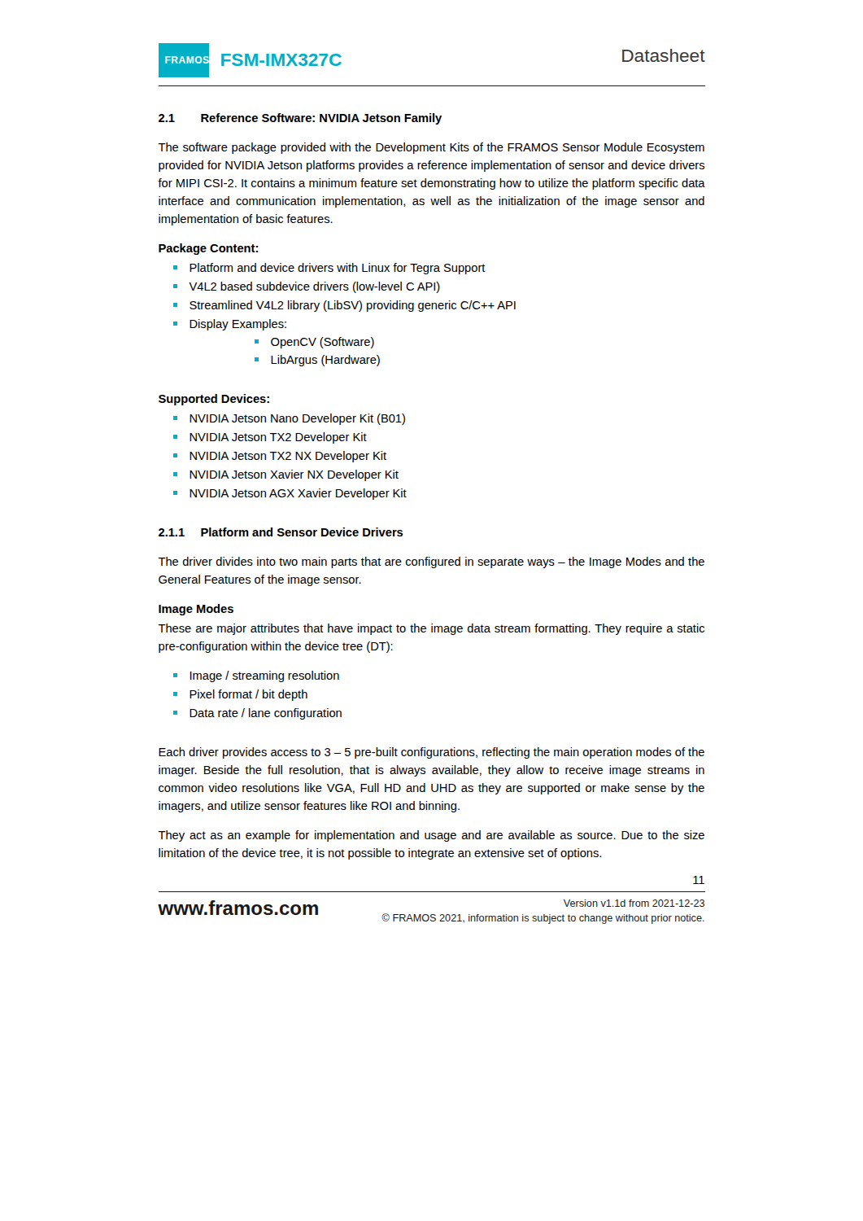FRAMOS
FSM-IMX327C
Datasheet
2.1 Reference Software: NVIDIA Jetson Family
The software package provided with the Development Kits of the FRAMOS Sensor Module Ecosystem provided for NVIDIA Jetson platforms provides a reference implementation of sensor and device drivers for MIPI CSI-2. It contains a minimum feature set demonstrating how to utilize the platform specific data interface and communication implementation, as well as the initialization of the image sensor and implementation of basic features.
Package Content:
Platform and device drivers with Linux for Tegra Support
V4L2 based subdevice drivers (low-level C API)
Streamlined V4L2 library (LibSV) providing generic C/C++ API
Display Examples:
OpenCV (Software)
LibArgus (Hardware)
Supported Devices:
NVIDIA Jetson Nano Developer Kit (B01)
NVIDIA Jetson TX2 Developer Kit
NVIDIA Jetson TX2 NX Developer Kit
NVIDIA Jetson Xavier NX Developer Kit
NVIDIA Jetson AGX Xavier Developer Kit
2.1.1 Platform and Sensor Device Drivers
The driver divides into two main parts that are configured in separate ways – the Image Modes and the General Features of the image sensor.
Image Modes
These are major attributes that have impact to the image data stream formatting. They require a static pre-configuration within the device tree (DT):
Image / streaming resolution
Pixel format / bit depth
Data rate / lane configuration
Each driver provides access to 3 – 5 pre-built configurations, reflecting the main operation modes of the imager. Beside the full resolution, that is always available, they allow to receive image streams in common video resolutions like VGA, Full HD and UHD as they are supported or make sense by the imagers, and utilize sensor features like ROI and binning.
They act as an example for implementation and usage and are available as source. Due to the size limitation of the device tree, it is not possible to integrate an extensive set of options.
11
www.framos.com
Version v1.1d from 2021-12-23
© FRAMOS 2021, information is subject to change without prior notice.